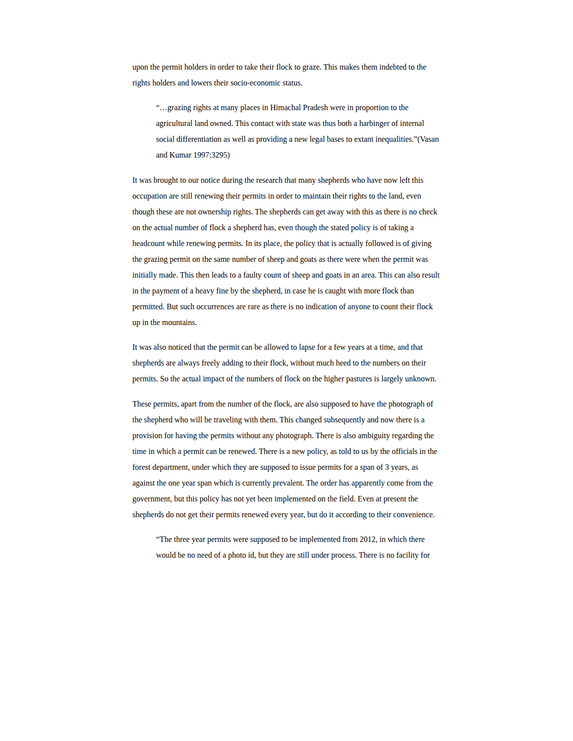upon the permit holders in order to take their flock to graze. This makes them indebted to the rights holders and lowers their socio-economic status.
“…grazing rights at many places in Himachal Pradesh were in proportion to the agricultural land owned. This contact with state was thus both a harbinger of internal social differentiation as well as providing a new legal bases to extant inequalities.”(Vasan and Kumar 1997:3295)
It was brought to our notice during the research that many shepherds who have now left this occupation are still renewing their permits in order to maintain their rights to the land, even though these are not ownership rights. The shepherds can get away with this as there is no check on the actual number of flock a shepherd has, even though the stated policy is of taking a headcount while renewing permits. In its place, the policy that is actually followed is of giving the grazing permit on the same number of sheep and goats as there were when the permit was initially made. This then leads to a faulty count of sheep and goats in an area. This can also result in the payment of a heavy fine by the shepherd, in case he is caught with more flock than permitted. But such occurrences are rare as there is no indication of anyone to count their flock up in the mountains.
It was also noticed that the permit can be allowed to lapse for a few years at a time, and that shepherds are always freely adding to their flock, without much heed to the numbers on their permits. So the actual impact of the numbers of flock on the higher pastures is largely unknown.
These permits, apart from the number of the flock, are also supposed to have the photograph of the shepherd who will be traveling with them. This changed subsequently and now there is a provision for having the permits without any photograph. There is also ambiguity regarding the time in which a permit can be renewed. There is a new policy, as told to us by the officials in the forest department, under which they are supposed to issue permits for a span of 3 years, as against the one year span which is currently prevalent. The order has apparently come from the government, but this policy has not yet been implemented on the field. Even at present the shepherds do not get their permits renewed every year, but do it according to their convenience.
“The three year permits were supposed to be implemented from 2012, in which there would be no need of a photo id, but they are still under process. There is no facility for